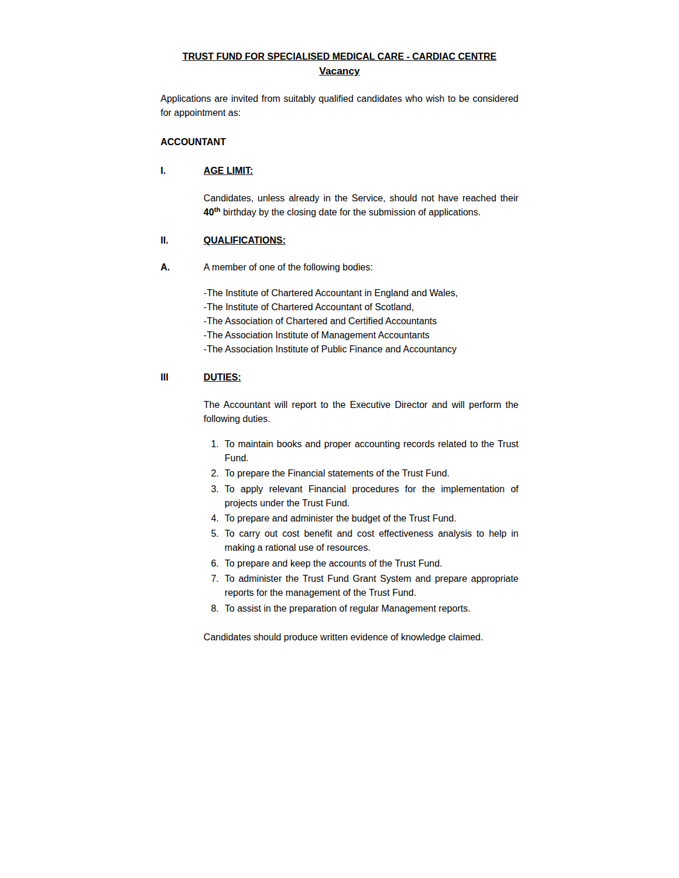TRUST FUND FOR SPECIALISED MEDICAL CARE - CARDIAC CENTRE
Vacancy
Applications are invited from suitably qualified candidates who wish to be considered for appointment as:
ACCOUNTANT
I. AGE LIMIT:
Candidates, unless already in the Service, should not have reached their 40th birthday by the closing date for the submission of applications.
II. QUALIFICATIONS:
A.
A member of one of the following bodies:
-The Institute of Chartered Accountant in England and Wales,
-The Institute of Chartered Accountant of Scotland,
-The Association of Chartered and Certified Accountants
-The Association Institute of Management Accountants
-The Association Institute of Public Finance and Accountancy
III DUTIES:
The Accountant will report to the Executive Director and will perform the following duties.
To maintain books and proper accounting records related to the Trust Fund.
To prepare the Financial statements of the Trust Fund.
To apply relevant Financial procedures for the implementation of projects under the Trust Fund.
To prepare and administer the budget of the Trust Fund.
To carry out cost benefit and cost effectiveness analysis to help in making a rational use of resources.
To prepare and keep the accounts of the Trust Fund.
To administer the Trust Fund Grant System and prepare appropriate reports for the management of the Trust Fund.
To assist in the preparation of regular Management reports.
Candidates should produce written evidence of knowledge claimed.